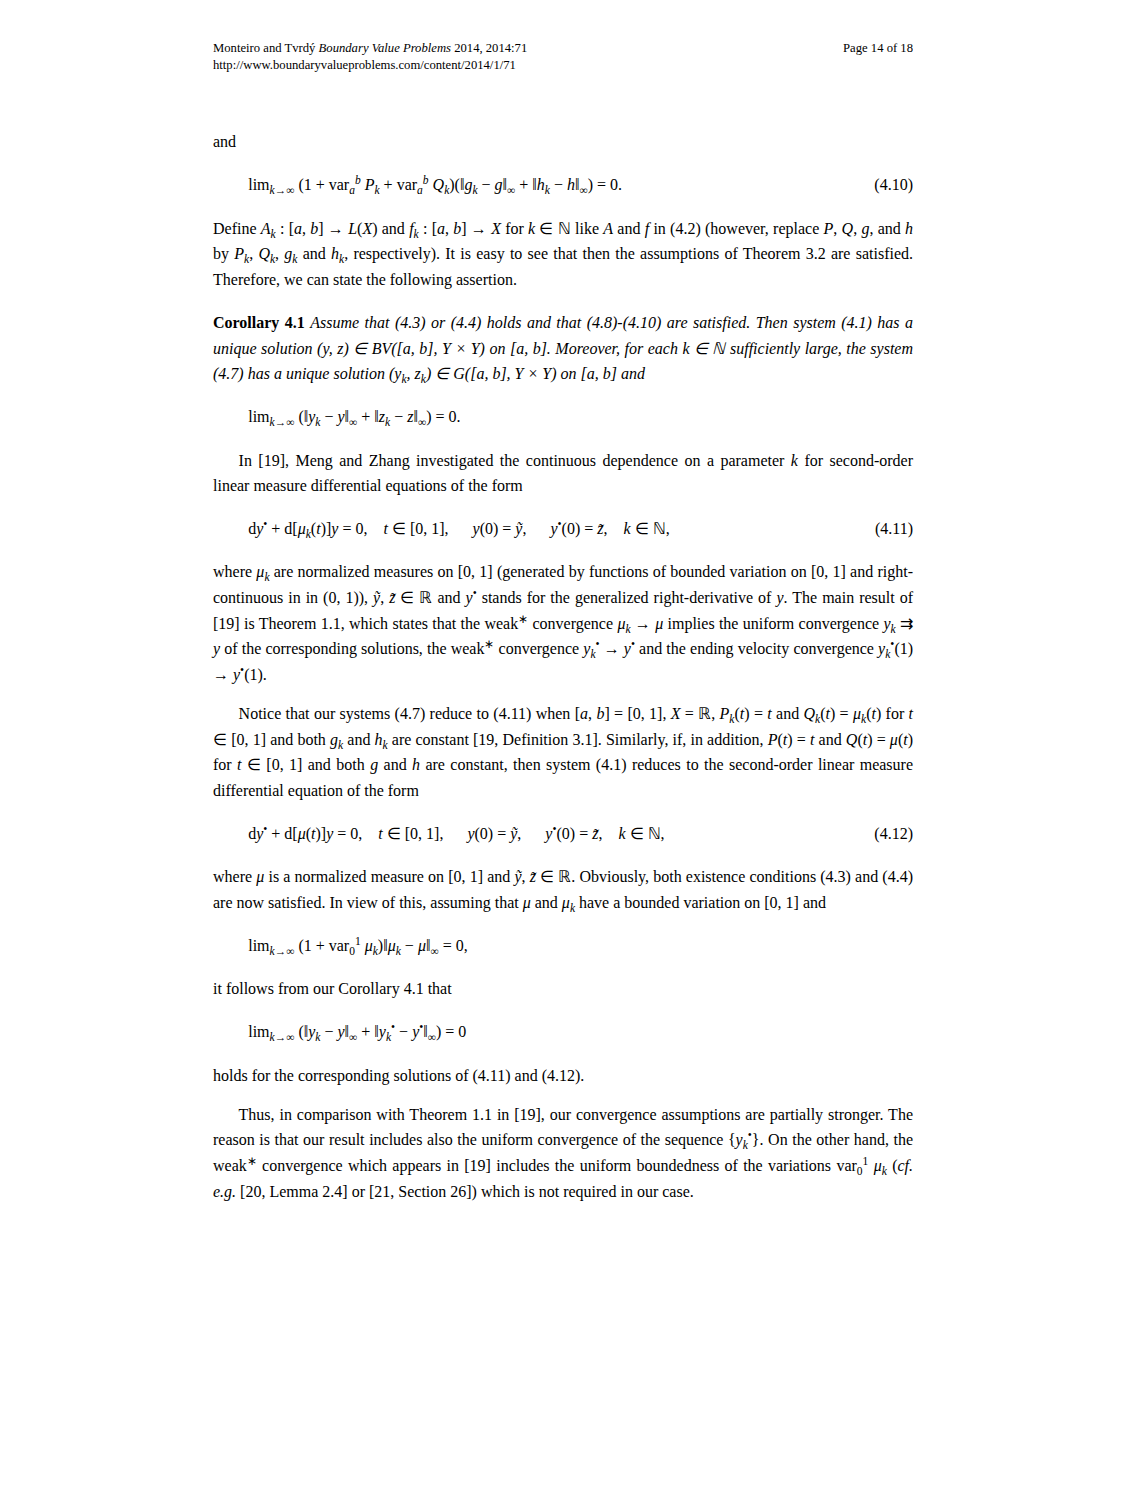Monteiro and Tvrdý Boundary Value Problems 2014, 2014:71
http://www.boundaryvalueproblems.com/content/2014/1/71
Page 14 of 18
and
limk→∞ (1 + varab Pk + varab Qk)(‖gk − g‖∞ + ‖hk − h‖∞) = 0. (4.10)
Define Ak : [a, b] → L(X) and fk : [a, b] → X for k ∈ ℕ like A and f in (4.2) (however, replace P, Q, g, and h by Pk, Qk, gk and hk, respectively). It is easy to see that then the assumptions of Theorem 3.2 are satisfied. Therefore, we can state the following assertion.
Corollary 4.1 Assume that (4.3) or (4.4) holds and that (4.8)-(4.10) are satisfied. Then system (4.1) has a unique solution (y, z) ∈ BV([a, b], Y × Y) on [a, b]. Moreover, for each k ∈ ℕ sufficiently large, the system (4.7) has a unique solution (yk, zk) ∈ G([a, b], Y × Y) on [a, b] and
limk→∞ (‖yk − y‖∞ + ‖zk − z‖∞) = 0.
In [19], Meng and Zhang investigated the continuous dependence on a parameter k for second-order linear measure differential equations of the form
dy• + d[μk(t)]y = 0, t ∈ [0, 1], y(0) = ỹ, y•(0) = z̃, k ∈ ℕ, (4.11)
where μk are normalized measures on [0, 1] (generated by functions of bounded variation on [0, 1] and right-continuous in in (0, 1)), ỹ, z̃ ∈ ℝ and y• stands for the generalized right-derivative of y. The main result of [19] is Theorem 1.1, which states that the weak∗ convergence μk → μ implies the uniform convergence yk ⇉ y of the corresponding solutions, the weak∗ convergence yk• → y• and the ending velocity convergence yk•(1) → y•(1).
Notice that our systems (4.7) reduce to (4.11) when [a, b] = [0, 1], X = ℝ, Pk(t) = t and Qk(t) = μk(t) for t ∈ [0, 1] and both gk and hk are constant [19, Definition 3.1]. Similarly, if, in addition, P(t) = t and Q(t) = μ(t) for t ∈ [0, 1] and both g and h are constant, then system (4.1) reduces to the second-order linear measure differential equation of the form
dy• + d[μ(t)]y = 0, t ∈ [0, 1], y(0) = ỹ, y•(0) = z̃, k ∈ ℕ, (4.12)
where μ is a normalized measure on [0, 1] and ỹ, z̃ ∈ ℝ. Obviously, both existence conditions (4.3) and (4.4) are now satisfied. In view of this, assuming that μ and μk have a bounded variation on [0, 1] and
limk→∞ (1 + var01 μk)‖μk − μ‖∞ = 0,
it follows from our Corollary 4.1 that
limk→∞ (‖yk − y‖∞ + ‖yk• − y•‖∞) = 0
holds for the corresponding solutions of (4.11) and (4.12).
Thus, in comparison with Theorem 1.1 in [19], our convergence assumptions are partially stronger. The reason is that our result includes also the uniform convergence of the sequence {yk•}. On the other hand, the weak∗ convergence which appears in [19] includes the uniform boundedness of the variations var01 μk (cf. e.g. [20, Lemma 2.4] or [21, Section 26]) which is not required in our case.